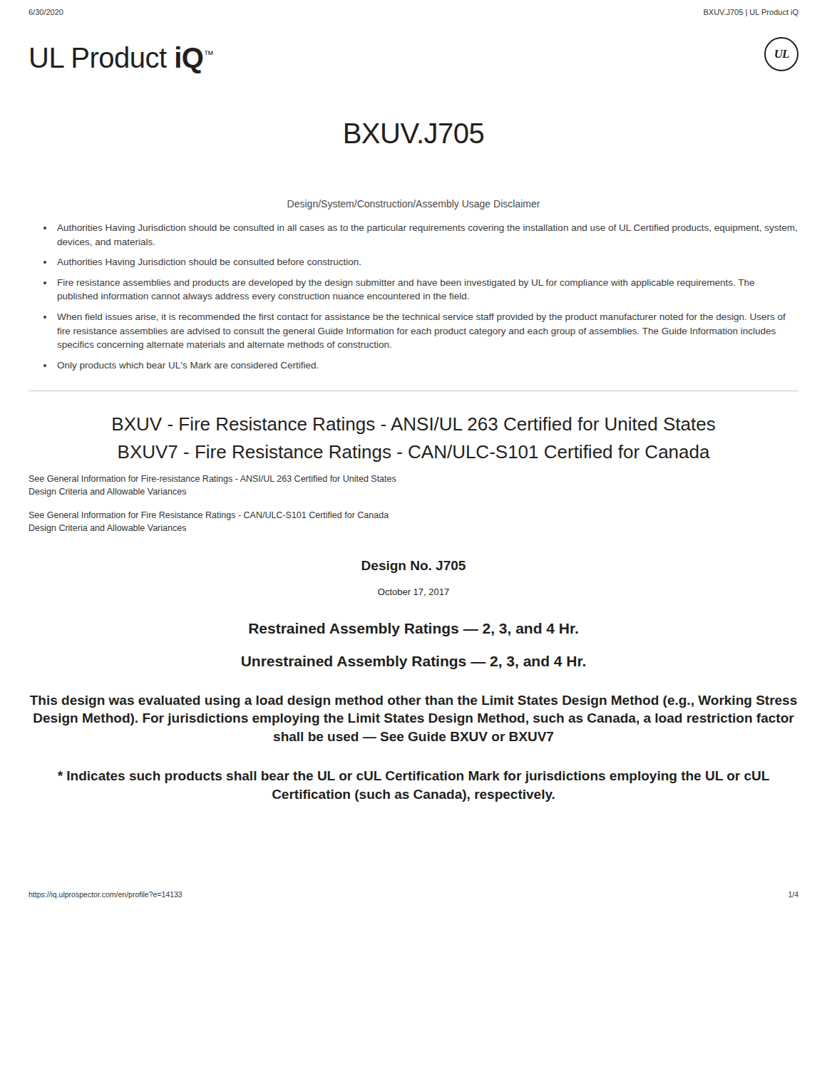6/30/2020 BXUV.J705 | UL Product iQ
UL Product iQ™
UL
BXUV.J705
Design/System/Construction/Assembly Usage Disclaimer
Authorities Having Jurisdiction should be consulted in all cases as to the particular requirements covering the installation and use of UL Certified products, equipment, system, devices, and materials.
Authorities Having Jurisdiction should be consulted before construction.
Fire resistance assemblies and products are developed by the design submitter and have been investigated by UL for compliance with applicable requirements. The published information cannot always address every construction nuance encountered in the field.
When field issues arise, it is recommended the first contact for assistance be the technical service staff provided by the product manufacturer noted for the design. Users of fire resistance assemblies are advised to consult the general Guide Information for each product category and each group of assemblies. The Guide Information includes specifics concerning alternate materials and alternate methods of construction.
Only products which bear UL's Mark are considered Certified.
BXUV - Fire Resistance Ratings - ANSI/UL 263 Certified for United States
BXUV7 - Fire Resistance Ratings - CAN/ULC-S101 Certified for Canada
See General Information for Fire-resistance Ratings - ANSI/UL 263 Certified for United States
Design Criteria and Allowable Variances
See General Information for Fire Resistance Ratings - CAN/ULC-S101 Certified for Canada
Design Criteria and Allowable Variances
Design No. J705
October 17, 2017
Restrained Assembly Ratings — 2, 3, and 4 Hr.
Unrestrained Assembly Ratings — 2, 3, and 4 Hr.
This design was evaluated using a load design method other than the Limit States Design Method (e.g., Working Stress Design Method). For jurisdictions employing the Limit States Design Method, such as Canada, a load restriction factor shall be used — See Guide BXUV or BXUV7
* Indicates such products shall bear the UL or cUL Certification Mark for jurisdictions employing the UL or cUL Certification (such as Canada), respectively.
https://iq.ulprospector.com/en/profile?e=14133 1/4